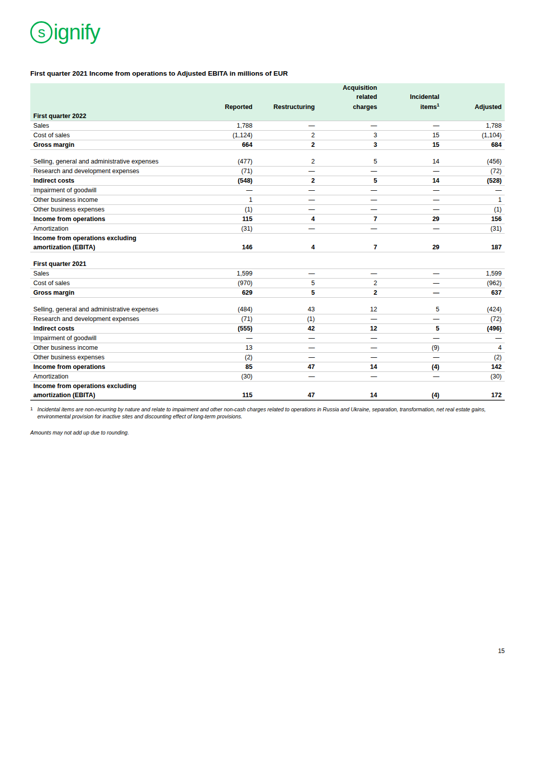signify
First quarter 2021 Income from operations to Adjusted EBITA in millions of EUR
| | | | Acquisition | | |
| --- | --- | --- | --- | --- | --- |
| | | | related | Incidental | |
| | Reported | Restructuring | charges | items 1 | Adjusted |
| First quarter 2022 | | | | | |
| Sales | 1,788 | — | — | — | 1,788 |
| Cost of sales | (1,124) | 2 | 3 | 15 | (1,104) |
| Gross margin | 664 | 2 | 3 | 15 | 684 |
| Selling, general and administrative expenses | (477) | 2 | 5 | 14 | (456) |
| Research and development expenses | (71) | — | — | — | (72) |
| Indirect costs | (548) | 2 | 5 | 14 | (528) |
| Impairment of goodwill | — | — | — | — | — |
| Other business income | 1 | — | — | — | 1 |
| Other business expenses | (1) | — | — | — | (1) |
| Income from operations | 115 | 4 | 7 | 29 | 156 |
| Amortization | (31) | — | — | — | (31) |
| Income from operations excluding | | | | | |
| amortization (EBITA) | 146 | 4 | 7 | 29 | 187 |
| First quarter 2021 | | | | | |
| Sales | 1,599 | — | — | — | 1,599 |
| Cost of sales | (970) | 5 | 2 | — | (962) |
| Gross margin | 629 | 5 | 2 | — | 637 |
| Selling, general and administrative expenses | (484) | 43 | 12 | 5 | (424) |
| Research and development expenses | (71) | (1) | — | — | (72) |
| Indirect costs | (555) | 42 | 12 | 5 | (496) |
| Impairment of goodwill | — | — | — | — | — |
| Other business income | 13 | — | — | (9) | 4 |
| Other business expenses | (2) | — | — | — | (2) |
| Income from operations | 85 | 47 | 14 | (4) | 142 |
| Amortization | (30) | — | — | — | (30) |
| Income from operations excluding | | | | | |
| amortization (EBITA) | 115 | 47 | 14 | (4) | 172 |
1
Incidental items are non-recurring by nature and relate to impairment and other non-cash charges related to operations in Russia and Ukraine, separation, transformation, net real estate gains, environmental provision for inactive sites and discounting effect of long-term provisions.
Amounts may not add up due to rounding.
15